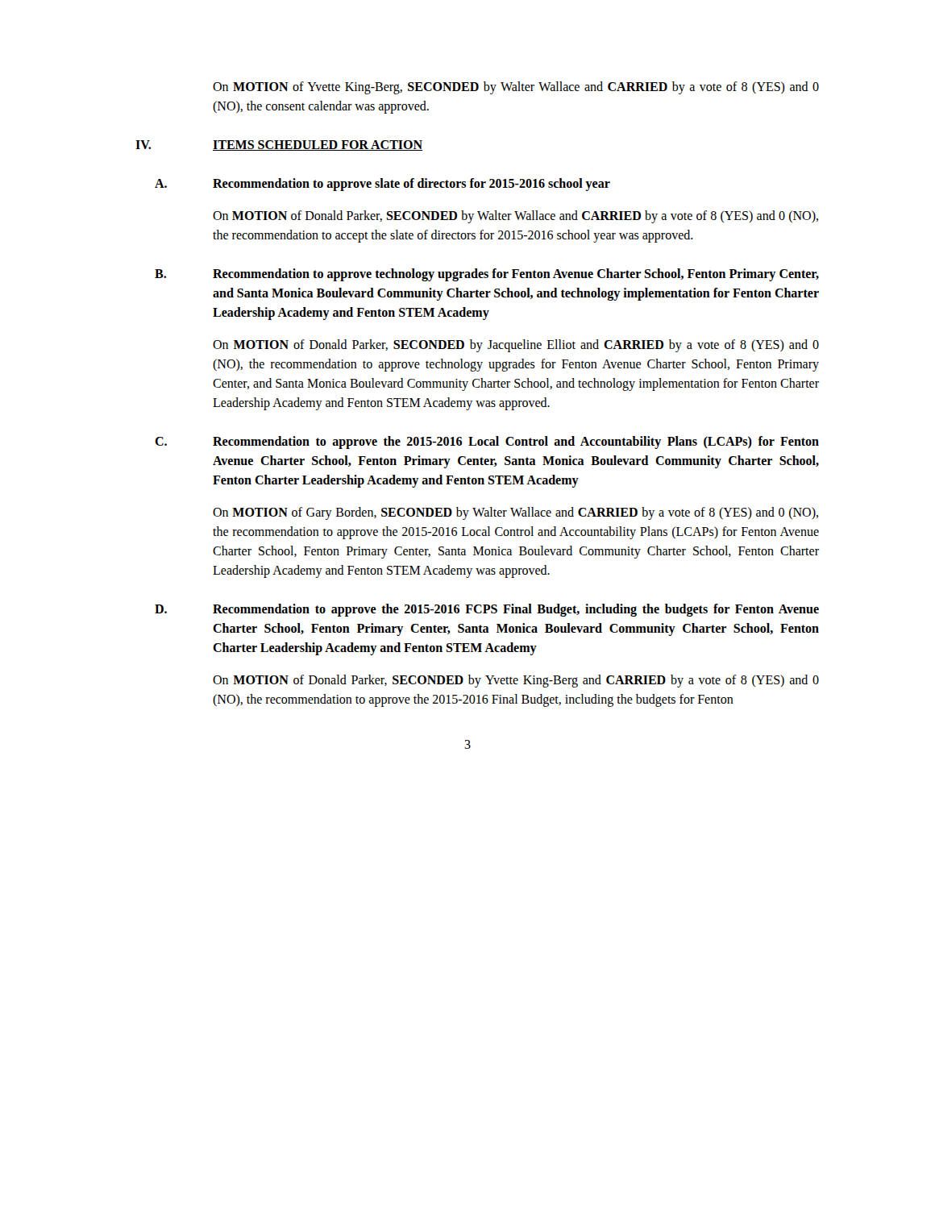On MOTION of Yvette King-Berg, SECONDED by Walter Wallace and CARRIED by a vote of 8 (YES) and 0 (NO), the consent calendar was approved.
IV.
ITEMS SCHEDULED FOR ACTION
A.
Recommendation to approve slate of directors for 2015-2016 school year
On MOTION of Donald Parker, SECONDED by Walter Wallace and CARRIED by a vote of 8 (YES) and 0 (NO), the recommendation to accept the slate of directors for 2015-2016 school year was approved.
B.
Recommendation to approve technology upgrades for Fenton Avenue Charter School, Fenton Primary Center, and Santa Monica Boulevard Community Charter School, and technology implementation for Fenton Charter Leadership Academy and Fenton STEM Academy
On MOTION of Donald Parker, SECONDED by Jacqueline Elliot and CARRIED by a vote of 8 (YES) and 0 (NO), the recommendation to approve technology upgrades for Fenton Avenue Charter School, Fenton Primary Center, and Santa Monica Boulevard Community Charter School, and technology implementation for Fenton Charter Leadership Academy and Fenton STEM Academy was approved.
C.
Recommendation to approve the 2015-2016 Local Control and Accountability Plans (LCAPs) for Fenton Avenue Charter School, Fenton Primary Center, Santa Monica Boulevard Community Charter School, Fenton Charter Leadership Academy and Fenton STEM Academy
On MOTION of Gary Borden, SECONDED by Walter Wallace and CARRIED by a vote of 8 (YES) and 0 (NO), the recommendation to approve the 2015-2016 Local Control and Accountability Plans (LCAPs) for Fenton Avenue Charter School, Fenton Primary Center, Santa Monica Boulevard Community Charter School, Fenton Charter Leadership Academy and Fenton STEM Academy was approved.
D.
Recommendation to approve the 2015-2016 FCPS Final Budget, including the budgets for Fenton Avenue Charter School, Fenton Primary Center, Santa Monica Boulevard Community Charter School, Fenton Charter Leadership Academy and Fenton STEM Academy
On MOTION of Donald Parker, SECONDED by Yvette King-Berg and CARRIED by a vote of 8 (YES) and 0 (NO), the recommendation to approve the 2015-2016 Final Budget, including the budgets for Fenton
3